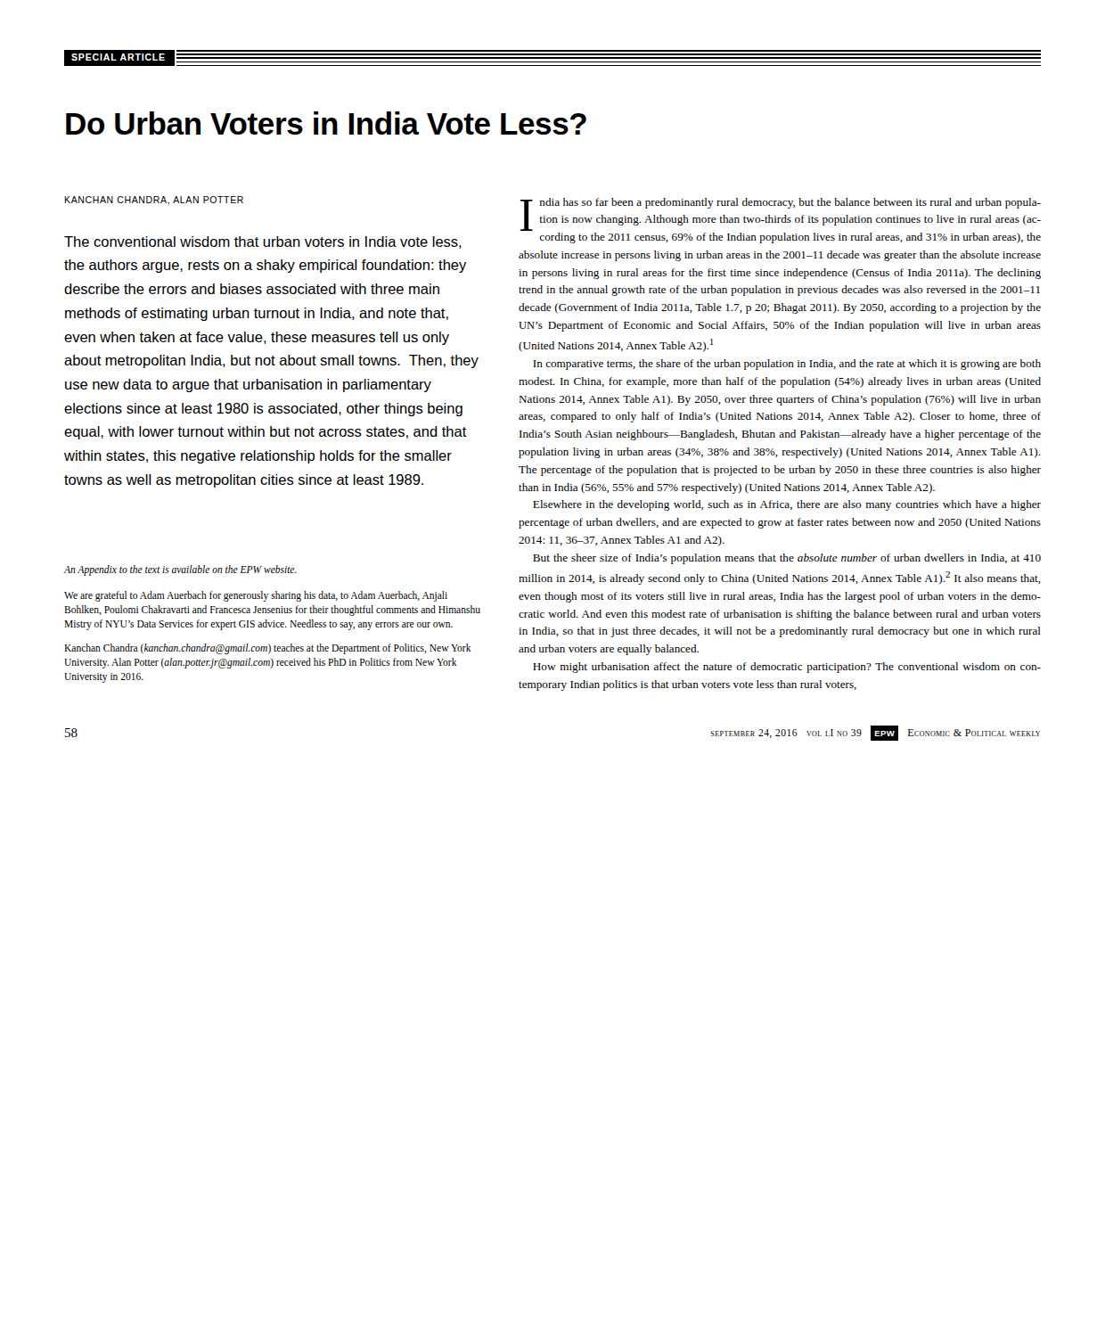SPECIAL ARTICLE
Do Urban Voters in India Vote Less?
KANCHAN CHANDRA, ALAN POTTER
The conventional wisdom that urban voters in India vote less, the authors argue, rests on a shaky empirical foundation: they describe the errors and biases associated with three main methods of estimating urban turnout in India, and note that, even when taken at face value, these measures tell us only about metropolitan India, but not about small towns. Then, they use new data to argue that urbanisation in parliamentary elections since at least 1980 is associated, other things being equal, with lower turnout within but not across states, and that within states, this negative relationship holds for the smaller towns as well as metropolitan cities since at least 1989.
An Appendix to the text is available on the EPW website.
We are grateful to Adam Auerbach for generously sharing his data, to Adam Auerbach, Anjali Bohlken, Poulomi Chakravarti and Francesca Jensenius for their thoughtful comments and Himanshu Mistry of NYU’s Data Services for expert GIS advice. Needless to say, any errors are our own.
Kanchan Chandra (kanchan.chandra@gmail.com) teaches at the Department of Politics, New York University. Alan Potter (alan.potter.jr@gmail.com) received his PhD in Politics from New York University in 2016.
India has so far been a predominantly rural democracy, but the balance between its rural and urban population is now changing. Although more than two-thirds of its population continues to live in rural areas (according to the 2011 census, 69% of the Indian population lives in rural areas, and 31% in urban areas), the absolute increase in persons living in urban areas in the 2001–11 decade was greater than the absolute increase in persons living in rural areas for the first time since independence (Census of India 2011a). The declining trend in the annual growth rate of the urban population in previous decades was also reversed in the 2001–11 decade (Government of India 2011a, Table 1.7, p 20; Bhagat 2011). By 2050, according to a projection by the UN’s Department of Economic and Social Affairs, 50% of the Indian population will live in urban areas (United Nations 2014, Annex Table A2).1
In comparative terms, the share of the urban population in India, and the rate at which it is growing are both modest. In China, for example, more than half of the population (54%) already lives in urban areas (United Nations 2014, Annex Table A1). By 2050, over three quarters of China’s population (76%) will live in urban areas, compared to only half of India’s (United Nations 2014, Annex Table A2). Closer to home, three of India’s South Asian neighbours—Bangladesh, Bhutan and Pakistan—already have a higher percentage of the population living in urban areas (34%, 38% and 38%, respectively) (United Nations 2014, Annex Table A1). The percentage of the population that is projected to be urban by 2050 in these three countries is also higher than in India (56%, 55% and 57% respectively) (United Nations 2014, Annex Table A2).
Elsewhere in the developing world, such as in Africa, there are also many countries which have a higher percentage of urban dwellers, and are expected to grow at faster rates between now and 2050 (United Nations 2014: 11, 36–37, Annex Tables A1 and A2).
But the sheer size of India’s population means that the absolute number of urban dwellers in India, at 410 million in 2014, is already second only to China (United Nations 2014, Annex Table A1).2 It also means that, even though most of its voters still live in rural areas, India has the largest pool of urban voters in the democratic world. And even this modest rate of urbanisation is shifting the balance between rural and urban voters in India, so that in just three decades, it will not be a predominantly rural democracy but one in which rural and urban voters are equally balanced.
How might urbanisation affect the nature of democratic participation? The conventional wisdom on contemporary Indian politics is that urban voters vote less than rural voters,
58
september 24, 2016 vol lI no 39 EPW Economic & Political weekly